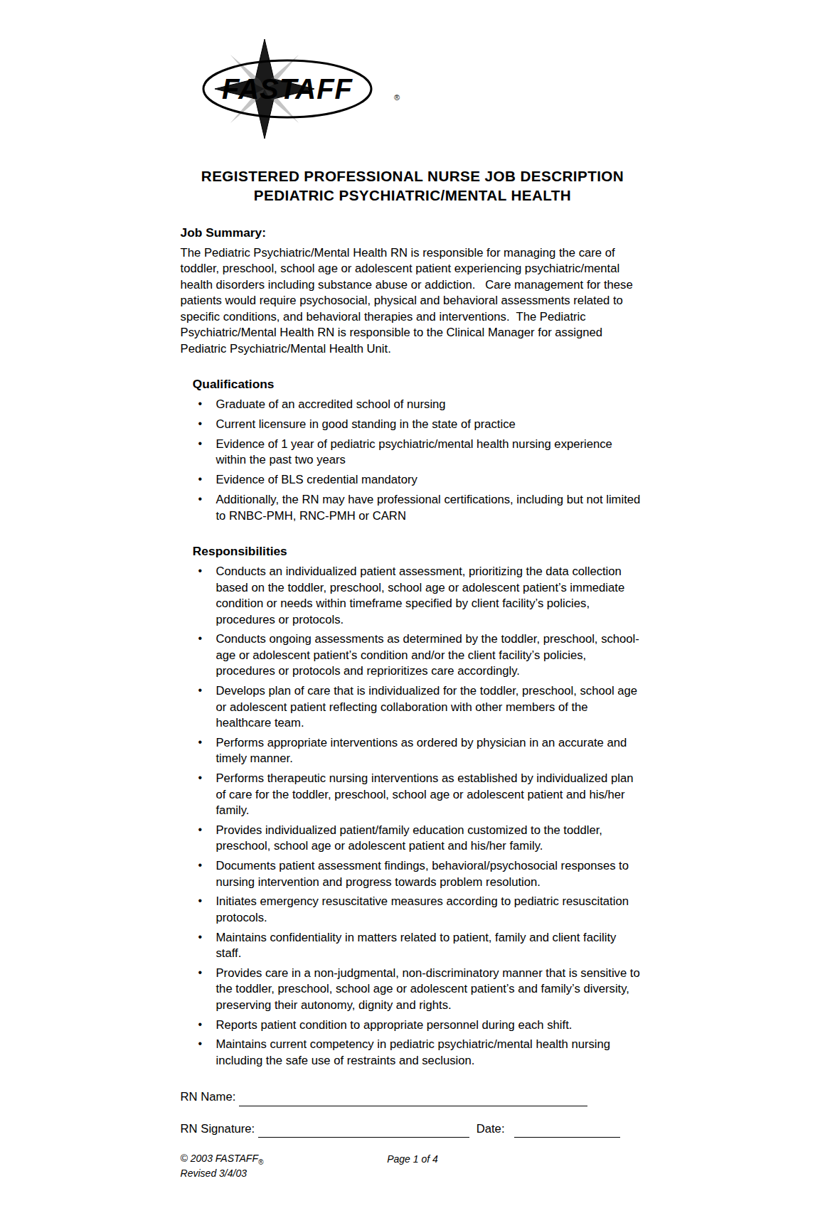FASTAFF ®
REGISTERED PROFESSIONAL NURSE JOB DESCRIPTION PEDIATRIC PSYCHIATRIC/MENTAL HEALTH
Job Summary:
The Pediatric Psychiatric/Mental Health RN is responsible for managing the care of toddler, preschool, school age or adolescent patient experiencing psychiatric/mental health disorders including substance abuse or addiction. Care management for these patients would require psychosocial, physical and behavioral assessments related to specific conditions, and behavioral therapies and interventions. The Pediatric Psychiatric/Mental Health RN is responsible to the Clinical Manager for assigned Pediatric Psychiatric/Mental Health Unit.
Qualifications
Graduate of an accredited school of nursing
Current licensure in good standing in the state of practice
Evidence of 1 year of pediatric psychiatric/mental health nursing experience within the past two years
Evidence of BLS credential mandatory
Additionally, the RN may have professional certifications, including but not limited to RNBC-PMH, RNC-PMH or CARN
Responsibilities
Conducts an individualized patient assessment, prioritizing the data collection based on the toddler, preschool, school age or adolescent patient’s immediate condition or needs within timeframe specified by client facility’s policies, procedures or protocols.
Conducts ongoing assessments as determined by the toddler, preschool, school-age or adolescent patient’s condition and/or the client facility’s policies, procedures or protocols and reprioritizes care accordingly.
Develops plan of care that is individualized for the toddler, preschool, school age or adolescent patient reflecting collaboration with other members of the healthcare team.
Performs appropriate interventions as ordered by physician in an accurate and timely manner.
Performs therapeutic nursing interventions as established by individualized plan of care for the toddler, preschool, school age or adolescent patient and his/her family.
Provides individualized patient/family education customized to the toddler, preschool, school age or adolescent patient and his/her family.
Documents patient assessment findings, behavioral/psychosocial responses to nursing intervention and progress towards problem resolution.
Initiates emergency resuscitative measures according to pediatric resuscitation protocols.
Maintains confidentiality in matters related to patient, family and client facility staff.
Provides care in a non-judgmental, non-discriminatory manner that is sensitive to the toddler, preschool, school age or adolescent patient’s and family’s diversity, preserving their autonomy, dignity and rights.
Reports patient condition to appropriate personnel during each shift.
Maintains current competency in pediatric psychiatric/mental health nursing including the safe use of restraints and seclusion.
RN Name:
RN Signature: Date:
© 2003 FASTAFF®
Revised 3/4/03
Page 1 of 4